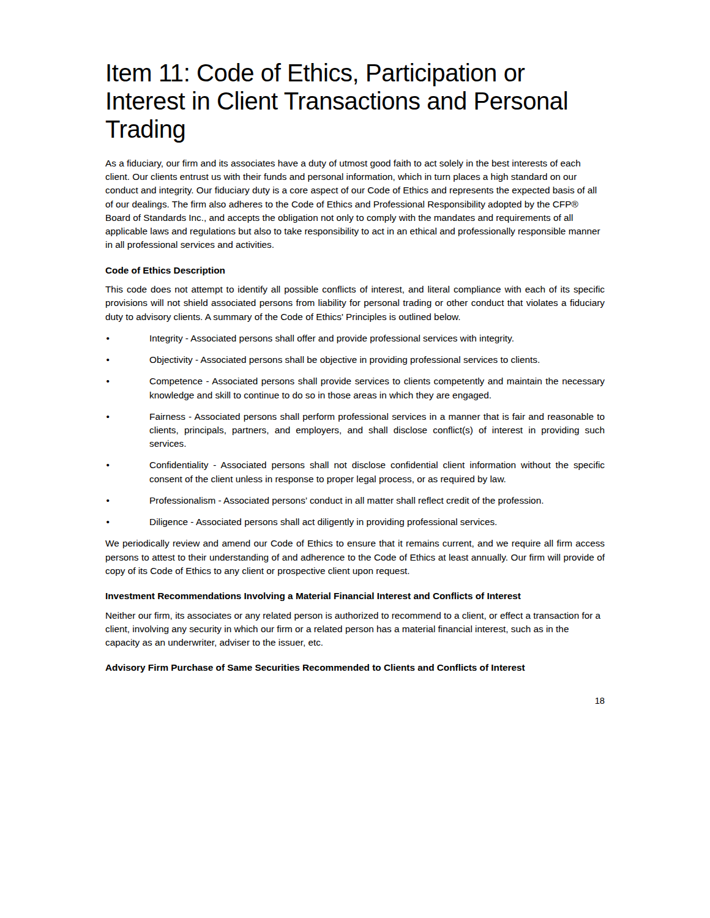Item 11: Code of Ethics, Participation or Interest in Client Transactions and Personal Trading
As a fiduciary, our firm and its associates have a duty of utmost good faith to act solely in the best interests of each client. Our clients entrust us with their funds and personal information, which in turn places a high standard on our conduct and integrity. Our fiduciary duty is a core aspect of our Code of Ethics and represents the expected basis of all of our dealings. The firm also adheres to the Code of Ethics and Professional Responsibility adopted by the CFP® Board of Standards Inc., and accepts the obligation not only to comply with the mandates and requirements of all applicable laws and regulations but also to take responsibility to act in an ethical and professionally responsible manner in all professional services and activities.
Code of Ethics Description
This code does not attempt to identify all possible conflicts of interest, and literal compliance with each of its specific provisions will not shield associated persons from liability for personal trading or other conduct that violates a fiduciary duty to advisory clients. A summary of the Code of Ethics' Principles is outlined below.
•Integrity - Associated persons shall offer and provide professional services with integrity.
•Objectivity - Associated persons shall be objective in providing professional services to clients.
•Competence - Associated persons shall provide services to clients competently and maintain the necessary knowledge and skill to continue to do so in those areas in which they are engaged.
•Fairness - Associated persons shall perform professional services in a manner that is fair and reasonable to clients, principals, partners, and employers, and shall disclose conflict(s) of interest in providing such services.
•Confidentiality - Associated persons shall not disclose confidential client information without the specific consent of the client unless in response to proper legal process, or as required by law.
•Professionalism - Associated persons’ conduct in all matter shall reflect credit of the profession.
•Diligence - Associated persons shall act diligently in providing professional services.
We periodically review and amend our Code of Ethics to ensure that it remains current, and we require all firm access persons to attest to their understanding of and adherence to the Code of Ethics at least annually. Our firm will provide of copy of its Code of Ethics to any client or prospective client upon request.
Investment Recommendations Involving a Material Financial Interest and Conflicts of Interest
Neither our firm, its associates or any related person is authorized to recommend to a client, or effect a transaction for a client, involving any security in which our firm or a related person has a material financial interest, such as in the capacity as an underwriter, adviser to the issuer, etc.
Advisory Firm Purchase of Same Securities Recommended to Clients and Conflicts of Interest
18